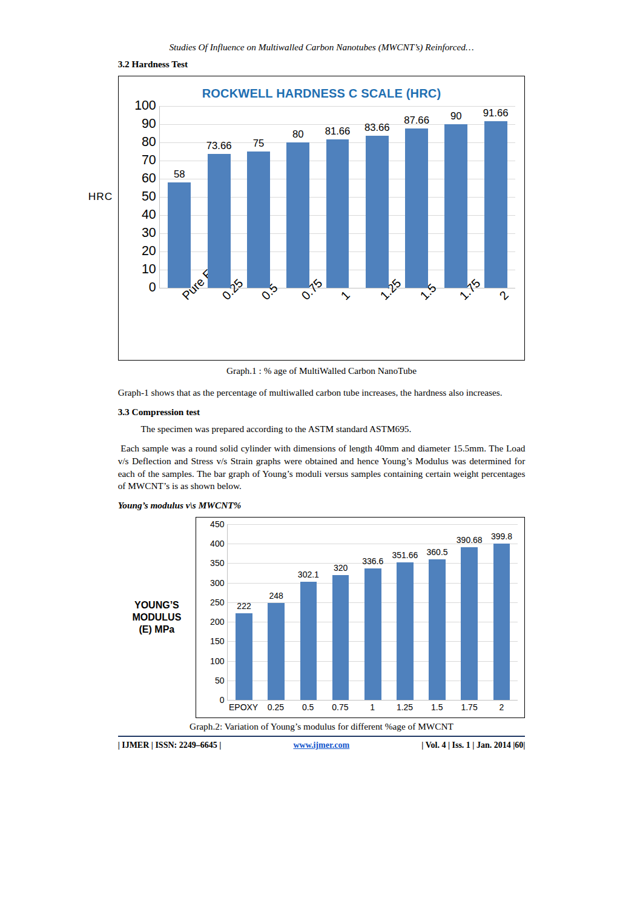Studies Of Influence on Multiwalled Carbon Nanotubes (MWCNT’s) Reinforced…
3.2 Hardness Test
ROCKWELL HARDNESS C SCALE (HRC)
HRC
100 90 80 70 60 50 40 30 20 10 0
58
73.66
75
80
81.66
83.66
87.66
90
91.66
Pure Epoxy
0.25
0.5
0.75
1
1.25
1.5
1.75
2
Graph.1 : % age of MultiWalled Carbon NanoTube
Graph-1 shows that as the percentage of multiwalled carbon tube increases, the hardness also increases.
3.3 Compression test
The specimen was prepared according to the ASTM standard ASTM695.
Each sample was a round solid cylinder with dimensions of length 40mm and diameter 15.5mm. The Load v/s Deflection and Stress v/s Strain graphs were obtained and hence Young’s Modulus was determined for each of the samples. The bar graph of Young’s moduli versus samples containing certain weight percentages of MWCNT’s is as shown below.
Young’s modulus v\s MWCNT%
YOUNG’S
MODULUS
(E) MPa
450 400 350 300 250 200 150 100 50 0
222
248
302.1
320
336.6
351.66
360.5
390.68
399.8
EPOXY
0.25
0.5
0.75
1
1.25
1.5
1.75
2
Graph.2: Variation of Young’s modulus for different %age of MWCNT
| IJMER | ISSN: 2249–6645 |
www.ijmer.com
| Vol. 4 | Iss. 1 | Jan. 2014 |60|